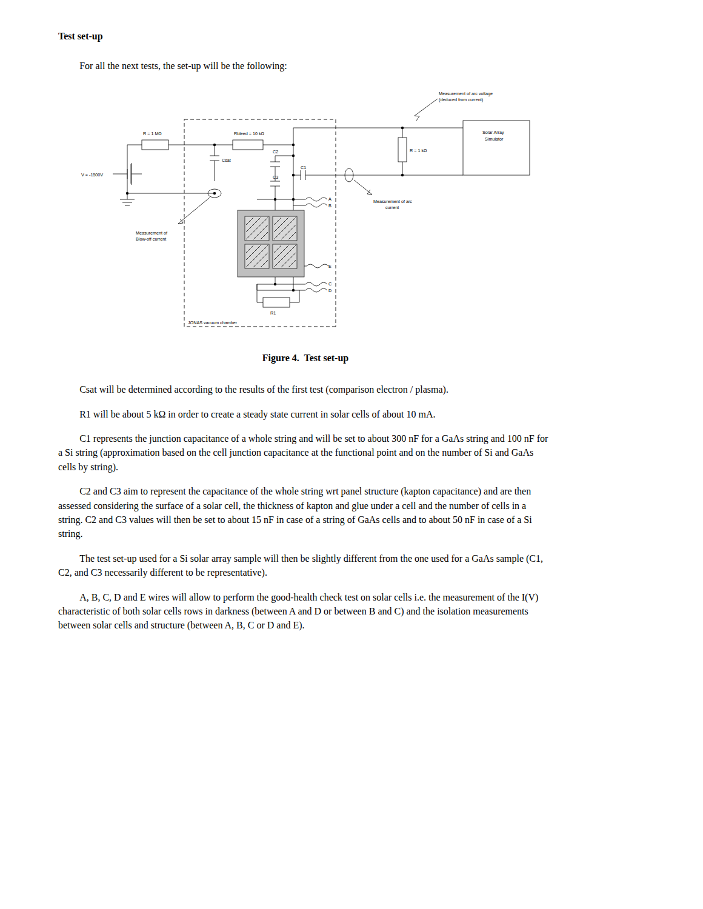Test set-up
For all the next tests, the set-up will be the following:
Solar Array Simulator Measurement of arc voltage (deduced from current) R = 1 kΩ Measurement of arc current JONAS vacuum chamber V = -1500V R = 1 MΩ Rbleed = 10 kΩ Csat Measurement of Blow-off current C2 C3 C1 A B E C D R1
Figure 4. Test set-up
Csat will be determined according to the results of the first test (comparison electron / plasma).
R1 will be about 5 kΩ in order to create a steady state current in solar cells of about 10 mA.
C1 represents the junction capacitance of a whole string and will be set to about 300 nF for a GaAs string and 100 nF for a Si string (approximation based on the cell junction capacitance at the functional point and on the number of Si and GaAs cells by string).
C2 and C3 aim to represent the capacitance of the whole string wrt panel structure (kapton capacitance) and are then assessed considering the surface of a solar cell, the thickness of kapton and glue under a cell and the number of cells in a string. C2 and C3 values will then be set to about 15 nF in case of a string of GaAs cells and to about 50 nF in case of a Si string.
The test set-up used for a Si solar array sample will then be slightly different from the one used for a GaAs sample (C1, C2, and C3 necessarily different to be representative).
A, B, C, D and E wires will allow to perform the good-health check test on solar cells i.e. the measurement of the I(V) characteristic of both solar cells rows in darkness (between A and D or between B and C) and the isolation measurements between solar cells and structure (between A, B, C or D and E).